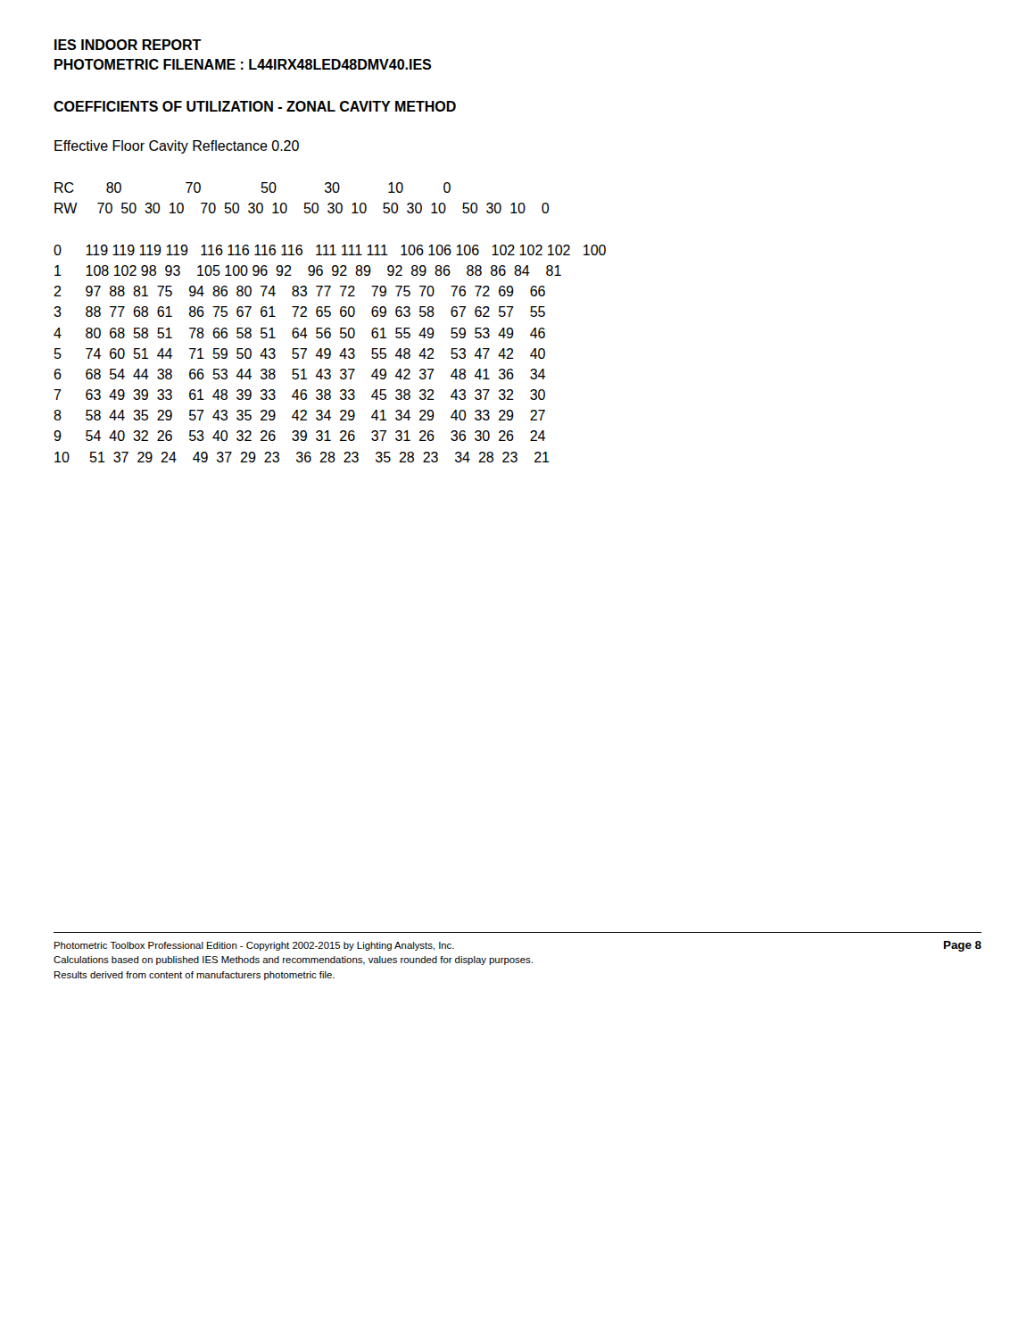IES INDOOR REPORT
PHOTOMETRIC FILENAME : L44IRX48LED48DMV40.IES
COEFFICIENTS OF UTILIZATION - ZONAL CAVITY METHOD
Effective Floor Cavity Reflectance 0.20
RC        80                70               50            30            10          0
RW     70  50  30  10    70  50  30  10    50  30  10    50  30  10    50  30  10    0

0      119 119 119 119   116 116 116 116   111 111 111   106 106 106   102 102 102   100
1      108 102 98  93    105 100 96  92    96  92  89    92  89  86    88  86  84    81
2      97  88  81  75    94  86  80  74    83  77  72    79  75  70    76  72  69    66
3      88  77  68  61    86  75  67  61    72  65  60    69  63  58    67  62  57    55
4      80  68  58  51    78  66  58  51    64  56  50    61  55  49    59  53  49    46
5      74  60  51  44    71  59  50  43    57  49  43    55  48  42    53  47  42    40
6      68  54  44  38    66  53  44  38    51  43  37    49  42  37    48  41  36    34
7      63  49  39  33    61  48  39  33    46  38  33    45  38  32    43  37  32    30
8      58  44  35  29    57  43  35  29    42  34  29    41  34  29    40  33  29    27
9      54  40  32  26    53  40  32  26    39  31  26    37  31  26    36  30  26    24
10     51  37  29  24    49  37  29  23    36  28  23    35  28  23    34  28  23    21
Photometric Toolbox Professional Edition - Copyright 2002-2015 by Lighting Analysts, Inc.
Calculations based on published IES Methods and recommendations, values rounded for display purposes.
Results derived from content of manufacturers photometric file.
Page 8